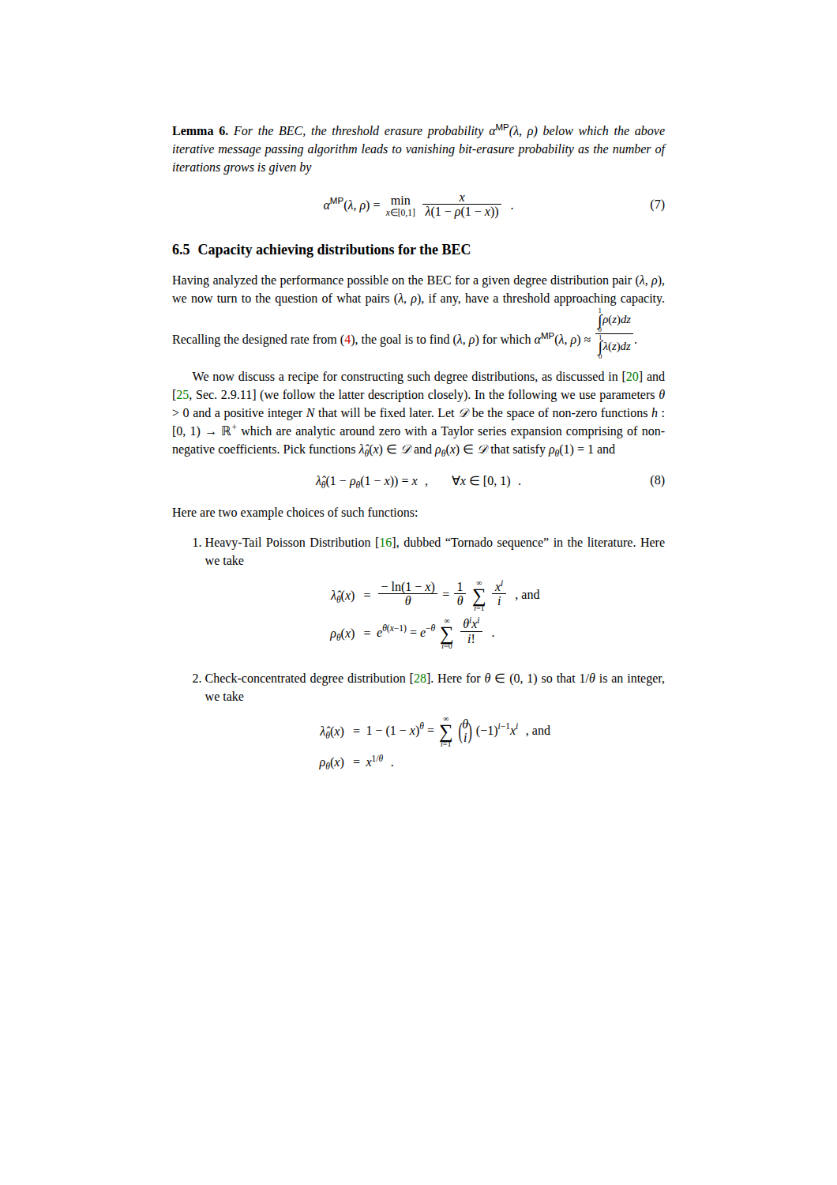Lemma 6. For the BEC, the threshold erasure probability αMP(λ, ρ) below which the above iterative message passing algorithm leads to vanishing bit-erasure probability as the number of iterations grows is given by
αMP(λ, ρ) = min x∈[0,1] xλ(1 − ρ(1 − x)) . (7)
6.5 Capacity achieving distributions for the BEC
Having analyzed the performance possible on the BEC for a given degree distribution pair (λ, ρ), we now turn to the question of what pairs (λ, ρ), if any, have a threshold approaching capacity. Recalling the designed rate from (4), the goal is to find (λ, ρ) for which αMP(λ, ρ) ≈ 1∫0 ρ(z)dz 1∫0 λ(z)dz.
We now discuss a recipe for constructing such degree distributions, as discussed in [20] and [25, Sec. 2.9.11] (we follow the latter description closely). In the following we use parameters θ > 0 and a positive integer N that will be fixed later. Let 𝒟 be the space of non-zero functions h : [0, 1) → ℝ+ which are analytic around zero with a Taylor series expansion comprising of non-negative coefficients. Pick functions λ̂θ(x) ∈ 𝒟 and ρθ(x) ∈ 𝒟 that satisfy ρθ(1) = 1 and
λ̂θ(1 − ρθ(1 − x)) = x , ∀x ∈ [0, 1) . (8)
Here are two example choices of such functions:
Heavy-Tail Poisson Distribution [16], dubbed “Tornado sequence” in the literature. Here we take
| λ̂ θ ( x ) | = | − ln(1 − x ) θ = 1 θ ∞ ∑ i =1 x i i , and |
| ρ θ ( x ) | = | e θ ( x −1) = e − θ ∞ ∑ i =0 θ i x i i ! . |
Check-concentrated degree distribution [28]. Here for θ ∈ (0, 1) so that 1/θ is an integer, we take
| λ̂ θ ( x ) | = | 1 − (1 − x ) θ = ∞ ∑ i =1 θ i (−1) i −1 x i , and |
| ρ θ ( x ) | = | x 1/ θ . |